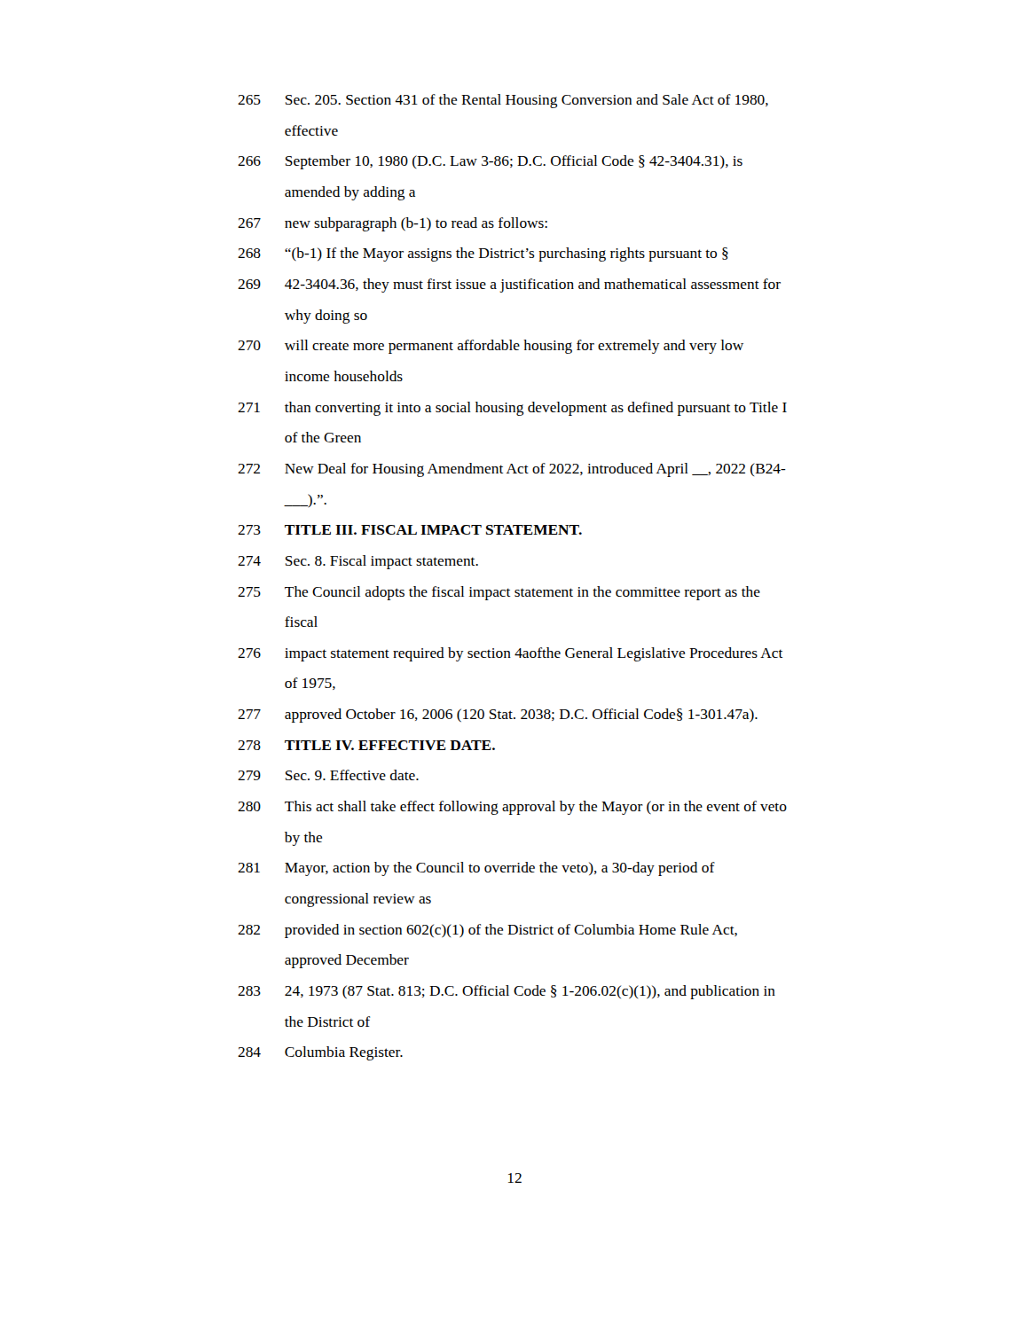| 265 | Sec. 205. Section 431 of the Rental Housing Conversion and Sale Act of 1980, effective |
| 266 | September 10, 1980 (D.C. Law 3-86; D.C. Official Code § 42-3404.31), is amended by adding a |
| 267 | new subparagraph (b-1) to read as follows: |
| 268 | “(b-1) If the Mayor assigns the District’s purchasing rights pursuant to § |
| 269 | 42-3404.36, they must first issue a justification and mathematical assessment for why doing so |
| 270 | will create more permanent affordable housing for extremely and very low income households |
| 271 | than converting it into a social housing development as defined pursuant to Title I of the Green |
| 272 | New Deal for Housing Amendment Act of 2022, introduced April __, 2022 (B24-___).”. |
| 273 | TITLE III. FISCAL IMPACT STATEMENT. |
| 274 | Sec. 8. Fiscal impact statement. |
| 275 | The Council adopts the fiscal impact statement in the committee report as the fiscal |
| 276 | impact statement required by section 4aofthe General Legislative Procedures Act of 1975, |
| 277 | approved October 16, 2006 (120 Stat. 2038; D.C. Official Code§ 1-301.47a). |
| 278 | TITLE IV. EFFECTIVE DATE. |
| 279 | Sec. 9. Effective date. |
| 280 | This act shall take effect following approval by the Mayor (or in the event of veto by the |
| 281 | Mayor, action by the Council to override the veto), a 30-day period of congressional review as |
| 282 | provided in section 602(c)(1) of the District of Columbia Home Rule Act, approved December |
| 283 | 24, 1973 (87 Stat. 813; D.C. Official Code § 1-206.02(c)(1)), and publication in the District of |
| 284 | Columbia Register. |
12